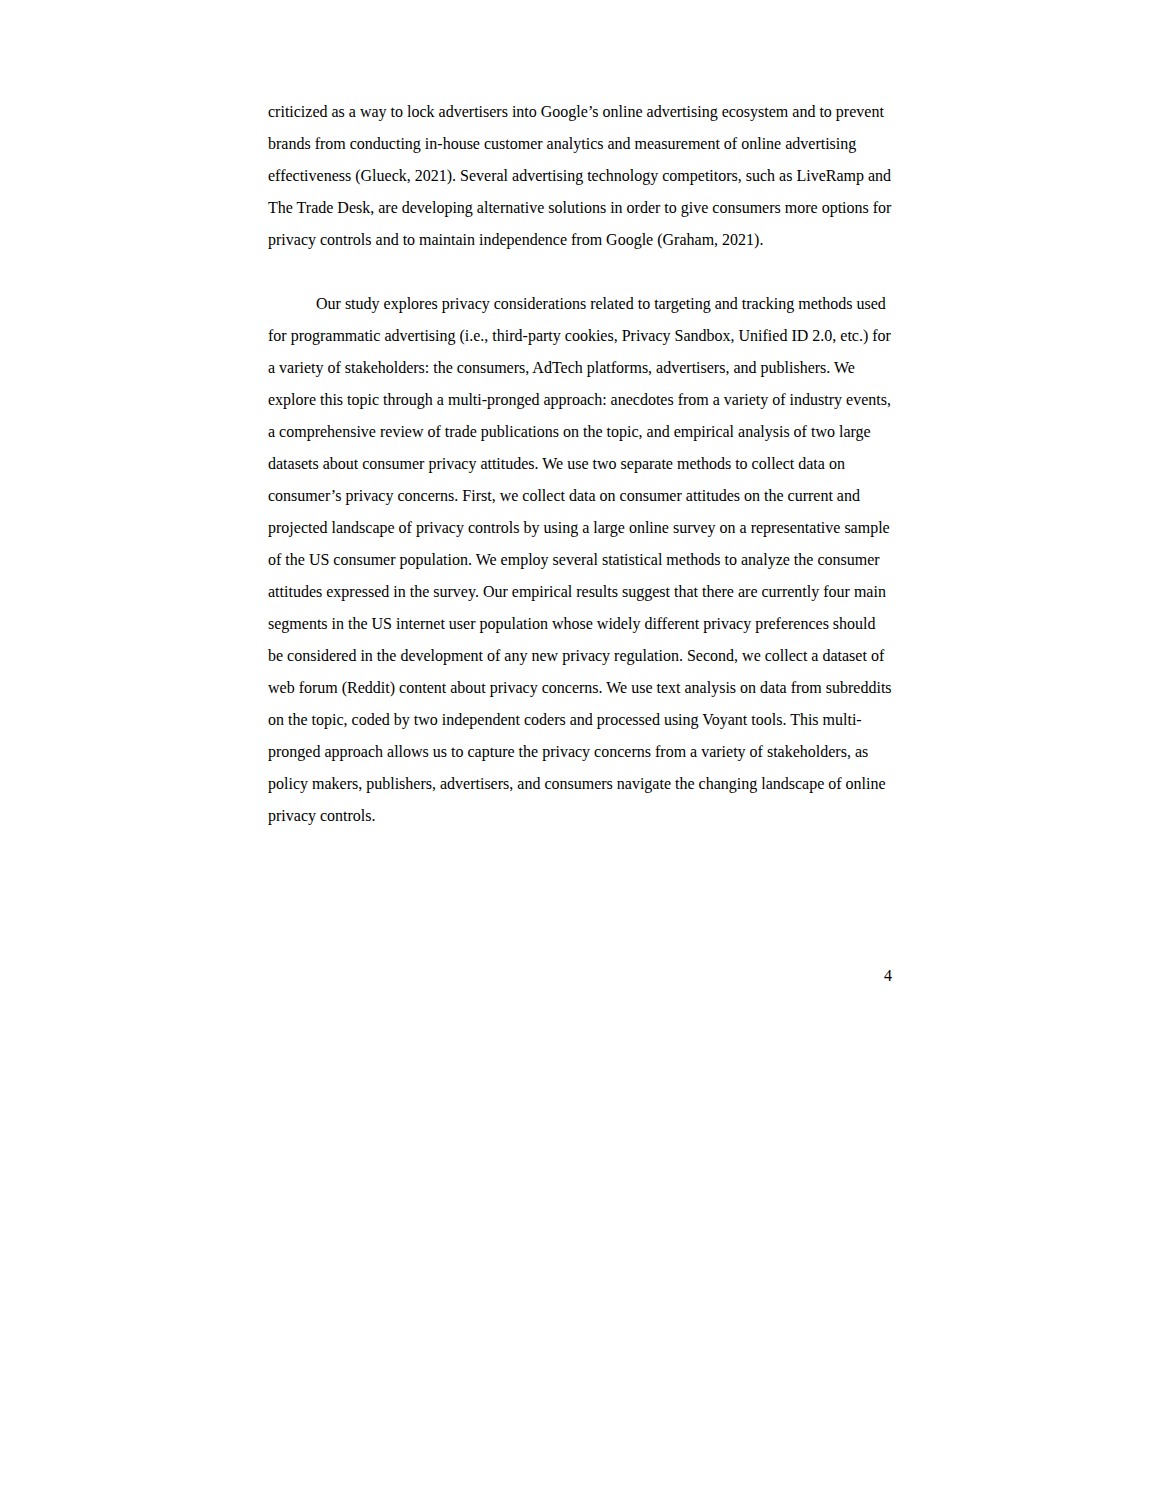criticized as a way to lock advertisers into Google’s online advertising ecosystem and to prevent brands from conducting in-house customer analytics and measurement of online advertising effectiveness (Glueck, 2021). Several advertising technology competitors, such as LiveRamp and The Trade Desk, are developing alternative solutions in order to give consumers more options for privacy controls and to maintain independence from Google (Graham, 2021).
Our study explores privacy considerations related to targeting and tracking methods used for programmatic advertising (i.e., third-party cookies, Privacy Sandbox, Unified ID 2.0, etc.) for a variety of stakeholders: the consumers, AdTech platforms, advertisers, and publishers. We explore this topic through a multi-pronged approach: anecdotes from a variety of industry events, a comprehensive review of trade publications on the topic, and empirical analysis of two large datasets about consumer privacy attitudes. We use two separate methods to collect data on consumer’s privacy concerns. First, we collect data on consumer attitudes on the current and projected landscape of privacy controls by using a large online survey on a representative sample of the US consumer population. We employ several statistical methods to analyze the consumer attitudes expressed in the survey. Our empirical results suggest that there are currently four main segments in the US internet user population whose widely different privacy preferences should be considered in the development of any new privacy regulation. Second, we collect a dataset of web forum (Reddit) content about privacy concerns. We use text analysis on data from subreddits on the topic, coded by two independent coders and processed using Voyant tools. This multi-pronged approach allows us to capture the privacy concerns from a variety of stakeholders, as policy makers, publishers, advertisers, and consumers navigate the changing landscape of online privacy controls.
4